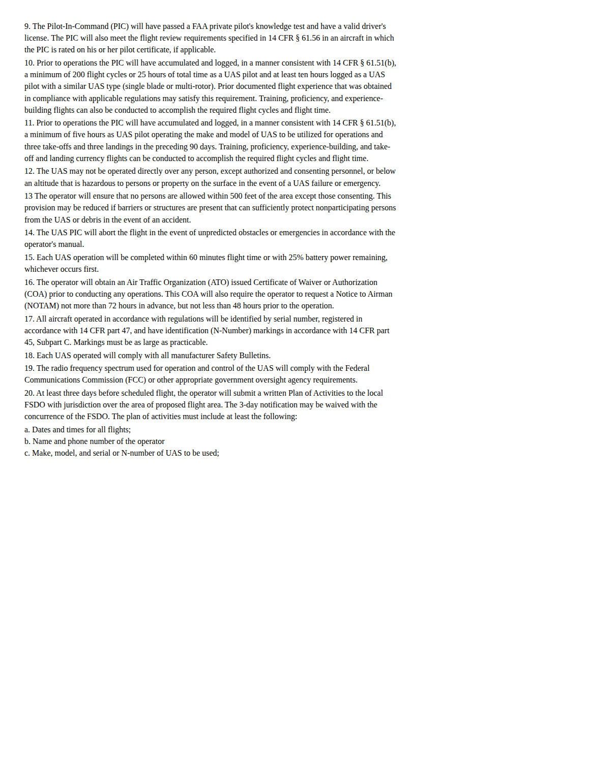9. The Pilot-In-Command (PIC) will have passed a FAA private pilot's knowledge test and have a valid driver's license. The PIC will also meet the flight review requirements specified in 14 CFR § 61.56 in an aircraft in which the PIC is rated on his or her pilot certificate, if applicable.
10. Prior to operations the PIC will have accumulated and logged, in a manner consistent with 14 CFR § 61.51(b), a minimum of 200 flight cycles or 25 hours of total time as a UAS pilot and at least ten hours logged as a UAS pilot with a similar UAS type (single blade or multi-rotor). Prior documented flight experience that was obtained in compliance with applicable regulations may satisfy this requirement. Training, proficiency, and experience-building flights can also be conducted to accomplish the required flight cycles and flight time.
11. Prior to operations the PIC will have accumulated and logged, in a manner consistent with 14 CFR § 61.51(b), a minimum of five hours as UAS pilot operating the make and model of UAS to be utilized for operations and three take-offs and three landings in the preceding 90 days. Training, proficiency, experience-building, and take-off and landing currency flights can be conducted to accomplish the required flight cycles and flight time.
12. The UAS may not be operated directly over any person, except authorized and consenting personnel, or below an altitude that is hazardous to persons or property on the surface in the event of a UAS failure or emergency.
13 The operator will ensure that no persons are allowed within 500 feet of the area except those consenting. This provision may be reduced if barriers or structures are present that can sufficiently protect nonparticipating persons from the UAS or debris in the event of an accident.
14. The UAS PIC will abort the flight in the event of unpredicted obstacles or emergencies in accordance with the operator's manual.
15. Each UAS operation will be completed within 60 minutes flight time or with 25% battery power remaining, whichever occurs first.
16. The operator will obtain an Air Traffic Organization (ATO) issued Certificate of Waiver or Authorization (COA) prior to conducting any operations. This COA will also require the operator to request a Notice to Airman (NOTAM) not more than 72 hours in advance, but not less than 48 hours prior to the operation.
17. All aircraft operated in accordance with regulations will be identified by serial number, registered in accordance with 14 CFR part 47, and have identification (N-Number) markings in accordance with 14 CFR part 45, Subpart C. Markings must be as large as practicable.
18. Each UAS operated will comply with all manufacturer Safety Bulletins.
19. The radio frequency spectrum used for operation and control of the UAS will comply with the Federal Communications Commission (FCC) or other appropriate government oversight agency requirements.
20. At least three days before scheduled flight, the operator will submit a written Plan of Activities to the local FSDO with jurisdiction over the area of proposed flight area. The 3-day notification may be waived with the concurrence of the FSDO. The plan of activities must include at least the following:
a. Dates and times for all flights;
b. Name and phone number of the operator
c. Make, model, and serial or N-number of UAS to be used;